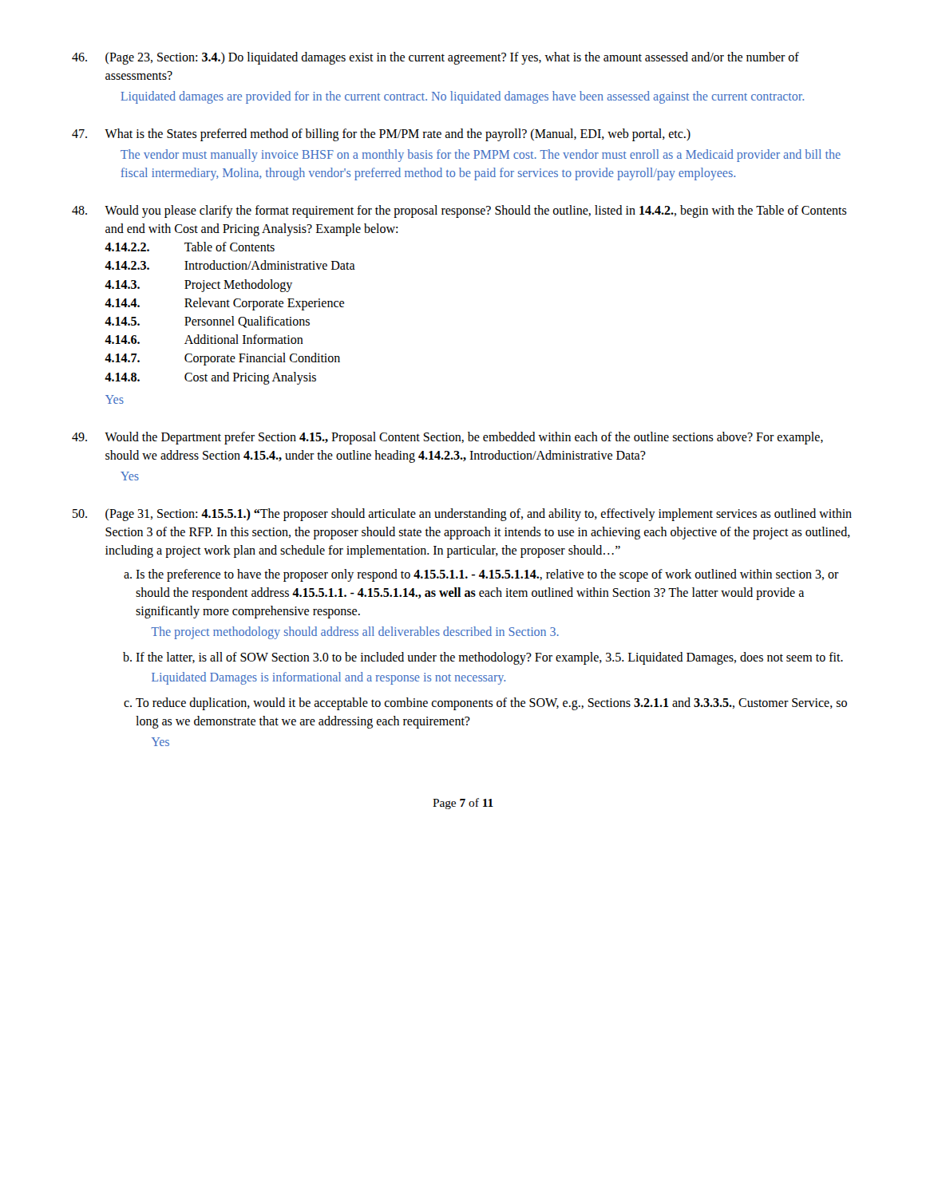46. (Page 23, Section: 3.4.) Do liquidated damages exist in the current agreement? If yes, what is the amount assessed and/or the number of assessments? Liquidated damages are provided for in the current contract. No liquidated damages have been assessed against the current contractor.
47. What is the States preferred method of billing for the PM/PM rate and the payroll? (Manual, EDI, web portal, etc.) The vendor must manually invoice BHSF on a monthly basis for the PMPM cost. The vendor must enroll as a Medicaid provider and bill the fiscal intermediary, Molina, through vendor's preferred method to be paid for services to provide payroll/pay employees.
48. Would you please clarify the format requirement for the proposal response? Should the outline, listed in 14.4.2., begin with the Table of Contents and end with Cost and Pricing Analysis? Example below: 4.14.2.2. Table of Contents 4.14.2.3. Introduction/Administrative Data 4.14.3. Project Methodology 4.14.4. Relevant Corporate Experience 4.14.5. Personnel Qualifications 4.14.6. Additional Information 4.14.7. Corporate Financial Condition 4.14.8. Cost and Pricing Analysis Yes
49. Would the Department prefer Section 4.15., Proposal Content Section, be embedded within each of the outline sections above? For example, should we address Section 4.15.4., under the outline heading 4.14.2.3., Introduction/Administrative Data? Yes
50. (Page 31, Section: 4.15.5.1.) “The proposer should articulate an understanding of, and ability to, effectively implement services as outlined within Section 3 of the RFP. In this section, the proposer should state the approach it intends to use in achieving each objective of the project as outlined, including a project work plan and schedule for implementation. In particular, the proposer should…”
Is the preference to have the proposer only respond to 4.15.5.1.1. - 4.15.5.1.14., relative to the scope of work outlined within section 3, or should the respondent address 4.15.5.1.1. - 4.15.5.1.14., as well as each item outlined within Section 3? The latter would provide a significantly more comprehensive response. The project methodology should address all deliverables described in Section 3.
If the latter, is all of SOW Section 3.0 to be included under the methodology? For example, 3.5. Liquidated Damages, does not seem to fit. Liquidated Damages is informational and a response is not necessary.
To reduce duplication, would it be acceptable to combine components of the SOW, e.g., Sections 3.2.1.1 and 3.3.3.5., Customer Service, so long as we demonstrate that we are addressing each requirement? Yes
Page 7 of 11